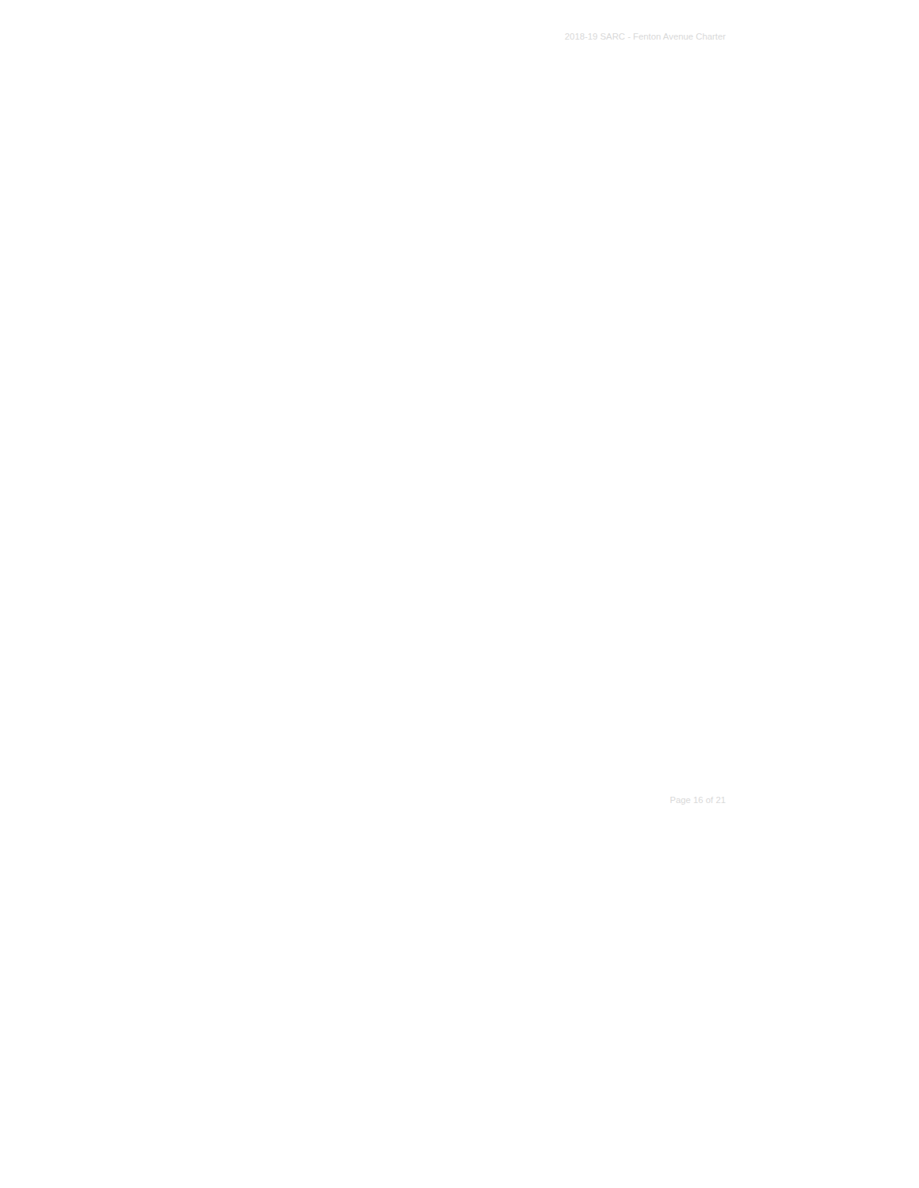2018-19 SARC - Fenton Avenue Charter
Page 16 of 21